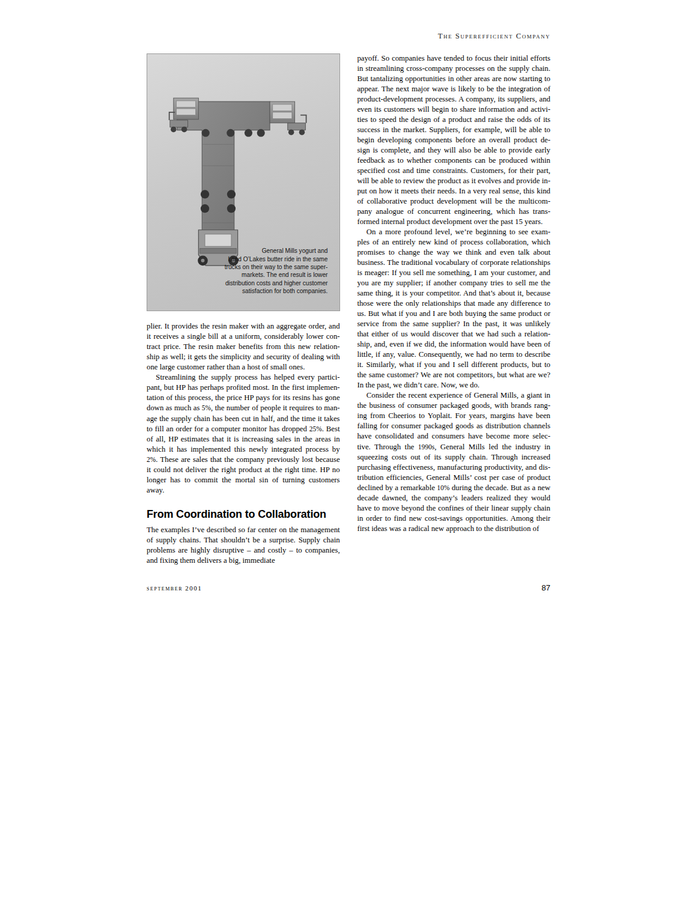The Superefficient Company
General Mills yogurt and
Land O’Lakes butter ride in the same
trucks on their way to the same super-
markets. The end result is lower
distribution costs and higher customer
satisfaction for both companies.
plier. It provides the resin maker with an aggregate order, and it receives a single bill at a uniform, considerably lower contract price. The resin maker benefits from this new relationship as well; it gets the simplicity and security of dealing with one large customer rather than a host of small ones.
Streamlining the supply process has helped every participant, but HP has perhaps profited most. In the first implementation of this process, the price HP pays for its resins has gone down as much as 5%, the number of people it requires to manage the supply chain has been cut in half, and the time it takes to fill an order for a computer monitor has dropped 25%. Best of all, HP estimates that it is increasing sales in the areas in which it has implemented this newly integrated process by 2%. These are sales that the company previously lost because it could not deliver the right product at the right time. HP no longer has to commit the mortal sin of turning customers away.
From Coordination to Collaboration
The examples I’ve described so far center on the management of supply chains. That shouldn’t be a surprise. Supply chain problems are highly disruptive – and costly – to companies, and fixing them delivers a big, immediate
payoff. So companies have tended to focus their initial efforts in streamlining cross-company processes on the supply chain. But tantalizing opportunities in other areas are now starting to appear. The next major wave is likely to be the integration of product-development processes. A company, its suppliers, and even its customers will begin to share information and activities to speed the design of a product and raise the odds of its success in the market. Suppliers, for example, will be able to begin developing components before an overall product design is complete, and they will also be able to provide early feedback as to whether components can be produced within specified cost and time constraints. Customers, for their part, will be able to review the product as it evolves and provide input on how it meets their needs. In a very real sense, this kind of collaborative product development will be the multicompany analogue of concurrent engineering, which has transformed internal product development over the past 15 years.
On a more profound level, we’re beginning to see examples of an entirely new kind of process collaboration, which promises to change the way we think and even talk about business. The traditional vocabulary of corporate relationships is meager: If you sell me something, I am your customer, and you are my supplier; if another company tries to sell me the same thing, it is your competitor. And that’s about it, because those were the only relationships that made any difference to us. But what if you and I are both buying the same product or service from the same supplier? In the past, it was unlikely that either of us would discover that we had such a relationship, and, even if we did, the information would have been of little, if any, value. Consequently, we had no term to describe it. Similarly, what if you and I sell different products, but to the same customer? We are not competitors, but what are we? In the past, we didn’t care. Now, we do.
Consider the recent experience of General Mills, a giant in the business of consumer packaged goods, with brands ranging from Cheerios to Yoplait. For years, margins have been falling for consumer packaged goods as distribution channels have consolidated and consumers have become more selective. Through the 1990s, General Mills led the industry in squeezing costs out of its supply chain. Through increased purchasing effectiveness, manufacturing productivity, and distribution efficiencies, General Mills’ cost per case of product declined by a remarkable 10% during the decade. But as a new decade dawned, the company’s leaders realized they would have to move beyond the confines of their linear supply chain in order to find new cost-savings opportunities. Among their first ideas was a radical new approach to the distribution of
september 2001
87